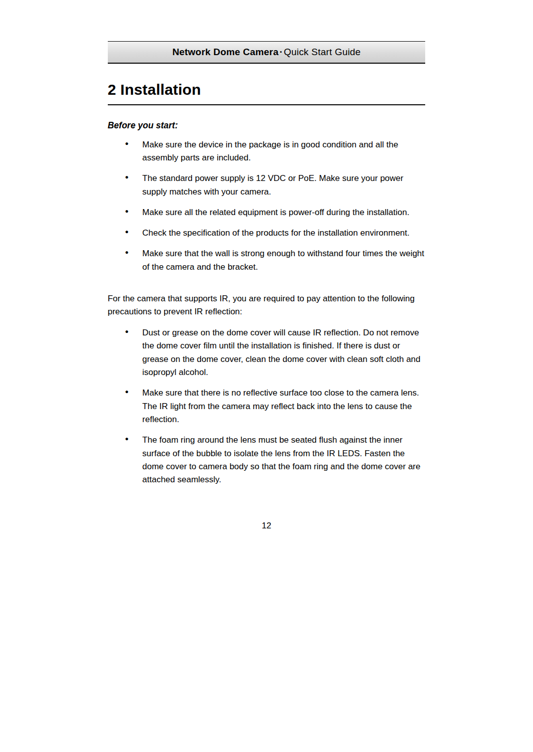Network Dome Camera·Quick Start Guide
2 Installation
Before you start:
Make sure the device in the package is in good condition and all the assembly parts are included.
The standard power supply is 12 VDC or PoE. Make sure your power supply matches with your camera.
Make sure all the related equipment is power-off during the installation.
Check the specification of the products for the installation environment.
Make sure that the wall is strong enough to withstand four times the weight of the camera and the bracket.
For the camera that supports IR, you are required to pay attention to the following precautions to prevent IR reflection:
Dust or grease on the dome cover will cause IR reflection. Do not remove the dome cover film until the installation is finished. If there is dust or grease on the dome cover, clean the dome cover with clean soft cloth and isopropyl alcohol.
Make sure that there is no reflective surface too close to the camera lens. The IR light from the camera may reflect back into the lens to cause the reflection.
The foam ring around the lens must be seated flush against the inner surface of the bubble to isolate the lens from the IR LEDS. Fasten the dome cover to camera body so that the foam ring and the dome cover are attached seamlessly.
12